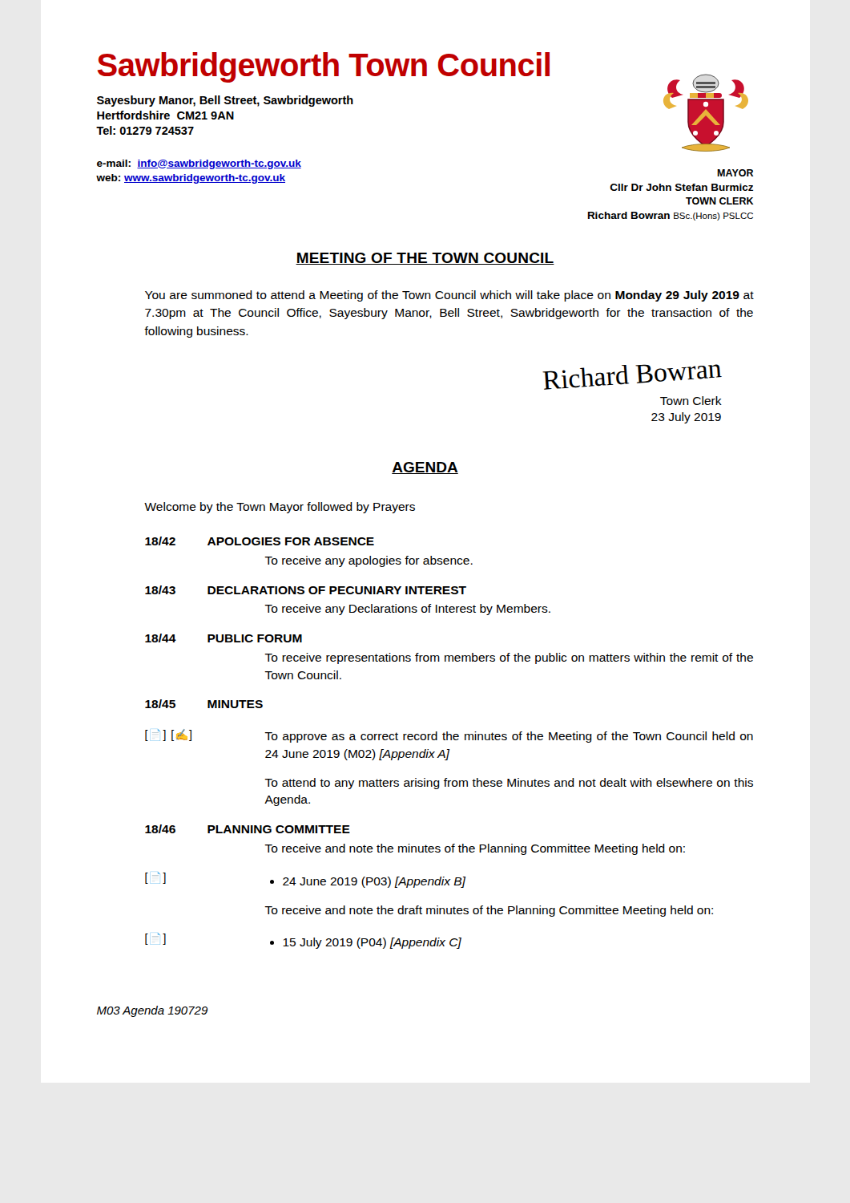Sawbridgeworth Town Council
Sayesbury Manor, Bell Street, Sawbridgeworth
Hertfordshire CM21 9AN
Tel: 01279 724537
e-mail: info@sawbridgeworth-tc.gov.uk
web: www.sawbridgeworth-tc.gov.uk
MAYOR
Cllr Dr John Stefan Burmicz
TOWN CLERK
Richard Bowran BSc.(Hons) PSLCC
MEETING OF THE TOWN COUNCIL
You are summoned to attend a Meeting of the Town Council which will take place on Monday 29 July 2019 at 7.30pm at The Council Office, Sayesbury Manor, Bell Street, Sawbridgeworth for the transaction of the following business.
Richard Bowran
Town Clerk
23 July 2019
AGENDA
Welcome by the Town Mayor followed by Prayers
| 18/42 | APOLOGIES FOR ABSENCE To receive any apologies for absence. |
| 18/43 | DECLARATIONS OF PECUNIARY INTEREST To receive any Declarations of Interest by Members. |
| 18/44 | PUBLIC FORUM To receive representations from members of the public on matters within the remit of the Town Council. |
| 18/45 | MINUTES |
| [📄] [✍] | To approve as a correct record the minutes of the Meeting of the Town Council held on 24 June 2019 (M02) [Appendix A] To attend to any matters arising from these Minutes and not dealt with elsewhere on this Agenda. |
| 18/46 | PLANNING COMMITTEE To receive and note the minutes of the Planning Committee Meeting held on: |
| [📄] | 24 June 2019 (P03) [Appendix B] To receive and note the draft minutes of the Planning Committee Meeting held on: |
| [📄] | 15 July 2019 (P04) [Appendix C] |
M03 Agenda 190729